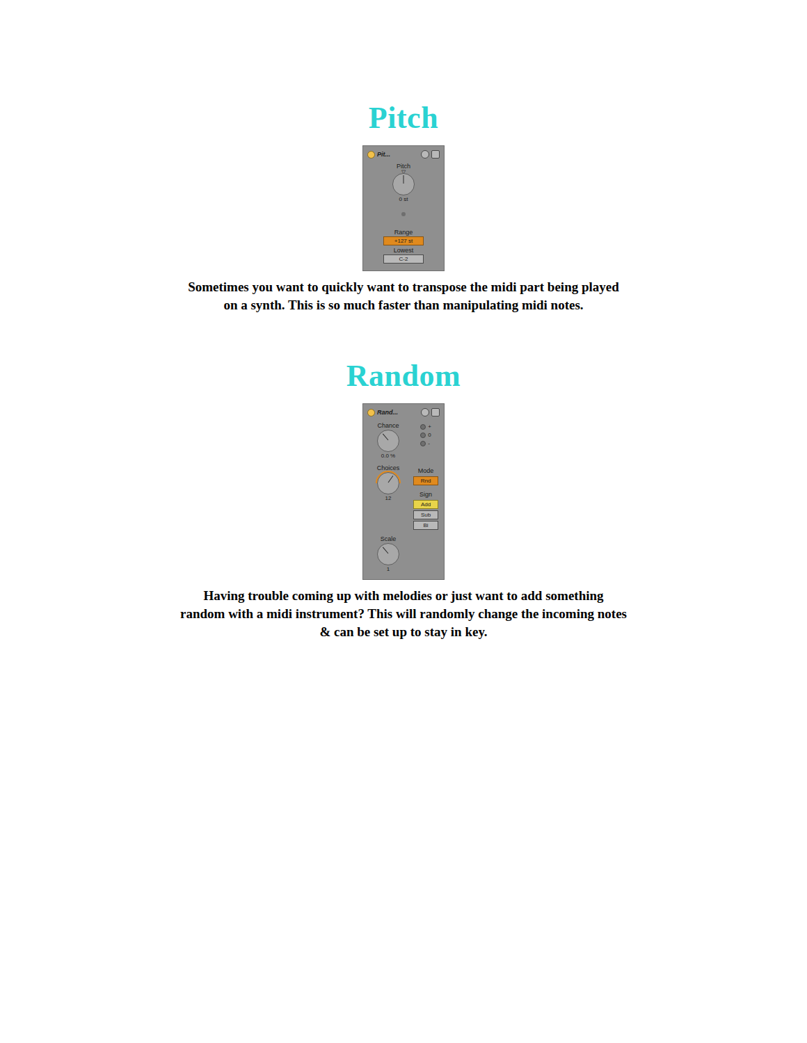Pitch
Pit...
Pitch
▽
0 st
Range
+127 st
Lowest
C-2
Sometimes you want to quickly want to transpose the midi part being played on a synth. This is so much faster than manipulating midi notes.
Random
Rand...
Chance
0.0 %
+
0
-
Choices
12
Mode
Rnd
Sign
Add
Sub
Bi
Scale
1
Having trouble coming up with melodies or just want to add something random with a midi instrument? This will randomly change the incoming notes & can be set up to stay in key.